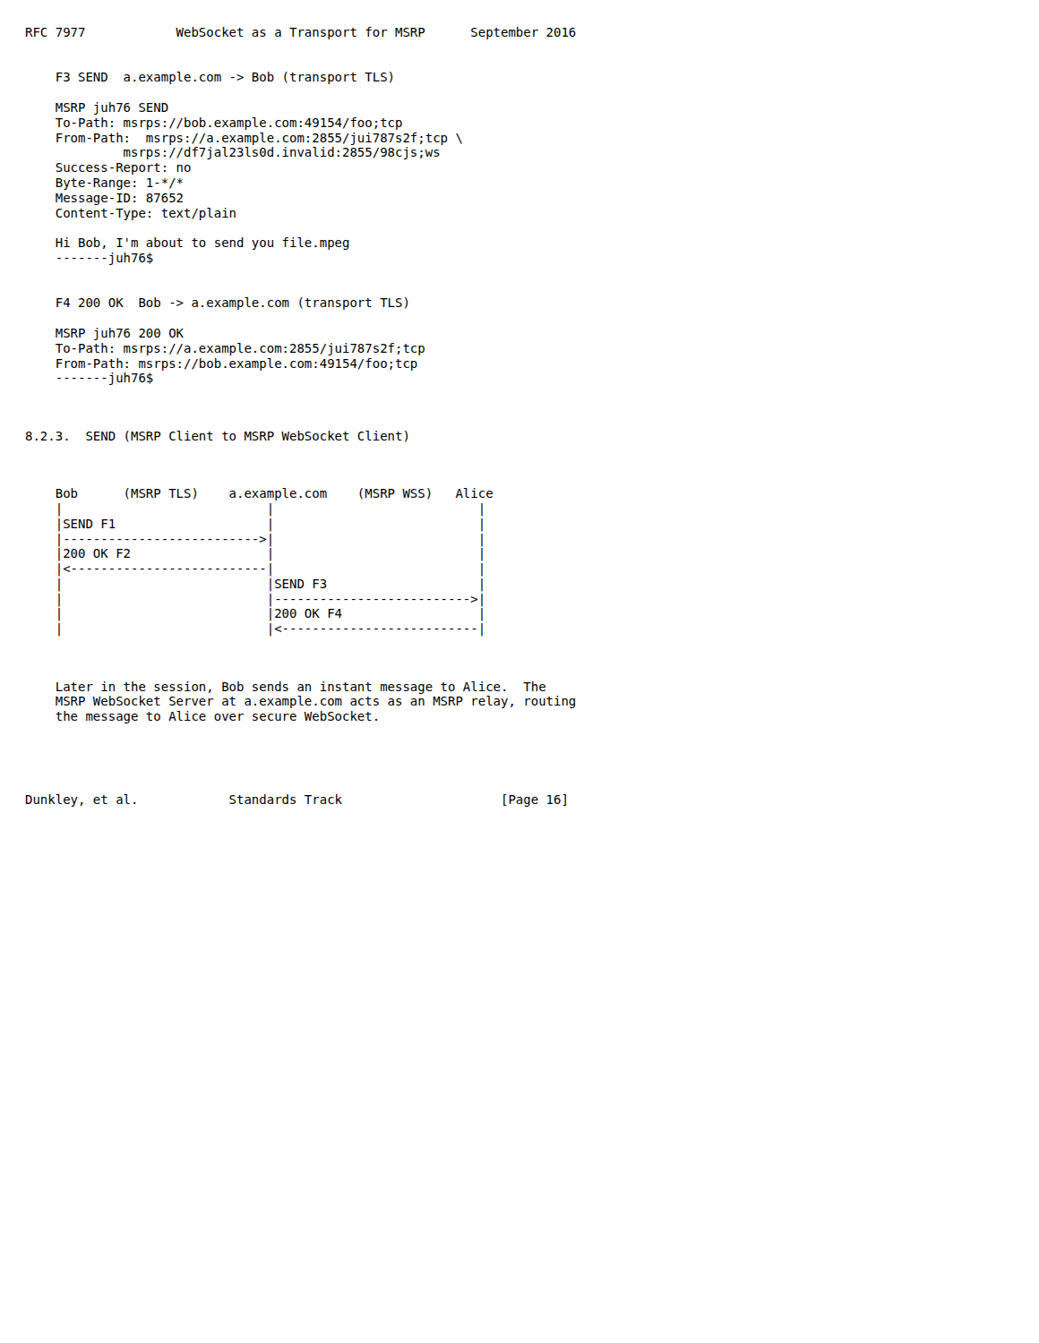RFC 7977 WebSocket as a Transport for MSRP September 2016
    F3 SEND  a.example.com -> Bob (transport TLS)

    MSRP juh76 SEND
    To-Path: msrps://bob.example.com:49154/foo;tcp
    From-Path:  msrps://a.example.com:2855/jui787s2f;tcp \
             msrps://df7jal23ls0d.invalid:2855/98cjs;ws
    Success-Report: no
    Byte-Range: 1-*/*
    Message-ID: 87652
    Content-Type: text/plain

    Hi Bob, I'm about to send you file.mpeg
    -------juh76$


    F4 200 OK  Bob -> a.example.com (transport TLS)

    MSRP juh76 200 OK
    To-Path: msrps://a.example.com:2855/jui787s2f;tcp
    From-Path: msrps://bob.example.com:49154/foo;tcp
    -------juh76$
8.2.3. SEND (MSRP Client to MSRP WebSocket Client)
    Bob      (MSRP TLS)    a.example.com    (MSRP WSS)   Alice
    |                           |                           |
    |SEND F1                    |                           |
    |-------------------------->|                           |
    |200 OK F2                  |                           |
    |<--------------------------|                           |
    |                           |SEND F3                    |
    |                           |-------------------------->|
    |                           |200 OK F4                  |
    |                           |<--------------------------|
Later in the session, Bob sends an instant message to Alice. The MSRP WebSocket Server at a.example.com acts as an MSRP relay, routing the message to Alice over secure WebSocket.
Dunkley, et al. Standards Track [Page 16]